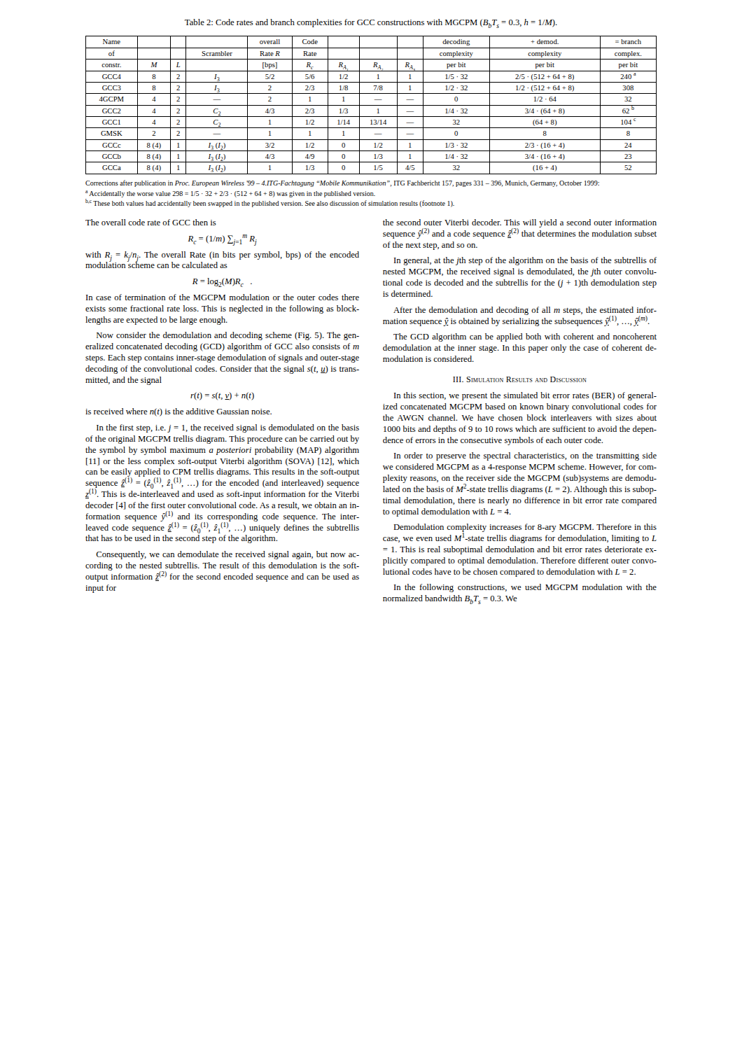Table 2: Code rates and branch complexities for GCC constructions with MGCPM (BbTs = 0.3, h = 1/M).
| Name | | | | overall | Code | | | | decoding | + demod. | = branch |
| --- | --- | --- | --- | --- | --- | --- | --- | --- | --- | --- | --- |
| of | | | Scrambler | Rate R | Rate | | | | complexity | complexity | complex. |
| constr. | M | L | | [bps] | R c | R A 1 | R A 2 | R A 3 | per bit | per bit | per bit |
| GCC4 | 8 | 2 | I 3 | 5/2 | 5/6 | 1/2 | 1 | 1 | 1/5 · 32 | 2/5 · (512 + 64 + 8) | 240 a |
| GCC3 | 8 | 2 | I 3 | 2 | 2/3 | 1/8 | 7/8 | 1 | 1/2 · 32 | 1/2 · (512 + 64 + 8) | 308 |
| 4GCPM | 4 | 2 | — | 2 | 1 | 1 | — | — | 0 | 1/2 · 64 | 32 |
| GCC2 | 4 | 2 | C 2 | 4/3 | 2/3 | 1/3 | 1 | — | 1/4 · 32 | 3/4 · (64 + 8) | 62 b |
| GCC1 | 4 | 2 | C 2 | 1 | 1/2 | 1/14 | 13/14 | — | 32 | (64 + 8) | 104 c |
| GMSK | 2 | 2 | — | 1 | 1 | 1 | — | — | 0 | 8 | 8 |
| GCCc | 8 (4) | 1 | I 3 ( I 2 ) | 3/2 | 1/2 | 0 | 1/2 | 1 | 1/3 · 32 | 2/3 · (16 + 4) | 24 |
| GCCb | 8 (4) | 1 | I 3 ( I 2 ) | 4/3 | 4/9 | 0 | 1/3 | 1 | 1/4 · 32 | 3/4 · (16 + 4) | 23 |
| GCCa | 8 (4) | 1 | I 3 ( I 2 ) | 1 | 1/3 | 0 | 1/5 | 4/5 | 32 | (16 + 4) | 52 |
Corrections after publication in Proc. European Wireless '99 – 4.ITG-Fachtagung “Mobile Kommunikation”, ITG Fachbericht 157, pages 331 – 396, Munich, Germany, October 1999:
a Accidentally the worse value 298 = 1/5 · 32 + 2/3 · (512 + 64 + 8) was given in the published version.
b,c These both values had accidentally been swapped in the published version. See also discussion of simulation results (footnote 1).
The overall code rate of GCC then is
Rc = (1/m) ∑j=1m Rj
with Rj = kj/nj. The overall Rate (in bits per symbol, bps) of the encoded modulation scheme can be calculated as
R = log2(M)Rc .
In case of termination of the MGCPM modulation or the outer codes there exists some fractional rate loss. This is neglected in the following as blocklengths are expected to be large enough.
Now consider the demodulation and decoding scheme (Fig. 5). The generalized concatenated decoding (GCD) algorithm of GCC also consists of m steps. Each step contains inner-stage demodulation of signals and outer-stage decoding of the convolutional codes. Consider that the signal s(t, u) is transmitted, and the signal
r(t) = s(t, v) + n(t)
is received where n(t) is the additive Gaussian noise.
In the first step, i.e. j = 1, the received signal is demodulated on the basis of the original MGCPM trellis diagram. This procedure can be carried out by the symbol by symbol maximum a posteriori probability (MAP) algorithm [11] or the less complex soft-output Viterbi algorithm (SOVA) [12], which can be easily applied to CPM trellis diagrams. This results in the soft-output sequence ẑ(1) = (ẑ0(1), ẑ1(1), …) for the encoded (and interleaved) sequence z(1). This is de-interleaved and used as soft-input information for the Viterbi decoder [4] of the first outer convolutional code. As a result, we obtain an information sequence ŷ(1) and its corresponding code sequence. The interleaved code sequence ẑ(1) = (ẑ0(1), ẑ1(1), …) uniquely defines the subtrellis that has to be used in the second step of the algorithm.
Consequently, we can demodulate the received signal again, but now according to the nested subtrellis. The result of this demodulation is the soft-output information ẑ(2) for the second encoded sequence and can be used as input for
the second outer Viterbi decoder. This will yield a second outer information sequence ŷ(2) and a code sequence ẑ(2) that determines the modulation subset of the next step, and so on.
In general, at the jth step of the algorithm on the basis of the subtrellis of nested MGCPM, the received signal is demodulated, the jth outer convolutional code is decoded and the subtrellis for the (j + 1)th demodulation step is determined.
After the demodulation and decoding of all m steps, the estimated information sequence ŷ is obtained by serializing the subsequences ŷ(1), …, ŷ(m).
The GCD algorithm can be applied both with coherent and noncoherent demodulation at the inner stage. In this paper only the case of coherent demodulation is considered.
III. Simulation Results and Discussion
In this section, we present the simulated bit error rates (BER) of generalized concatenated MGCPM based on known binary convolutional codes for the AWGN channel. We have chosen block interleavers with sizes about 1000 bits and depths of 9 to 10 rows which are sufficient to avoid the dependence of errors in the consecutive symbols of each outer code.
In order to preserve the spectral characteristics, on the transmitting side we considered MGCPM as a 4-response MCPM scheme. However, for complexity reasons, on the receiver side the MGCPM (sub)systems are demodulated on the basis of M2-state trellis diagrams (L = 2). Although this is suboptimal demodulation, there is nearly no difference in bit error rate compared to optimal demodulation with L = 4.
Demodulation complexity increases for 8-ary MGCPM. Therefore in this case, we even used M1-state trellis diagrams for demodulation, limiting to L = 1. This is real suboptimal demodulation and bit error rates deteriorate explicitly compared to optimal demodulation. Therefore different outer convolutional codes have to be chosen compared to demodulation with L = 2.
In the following constructions, we used MGCPM modulation with the normalized bandwidth BbTs = 0.3. We